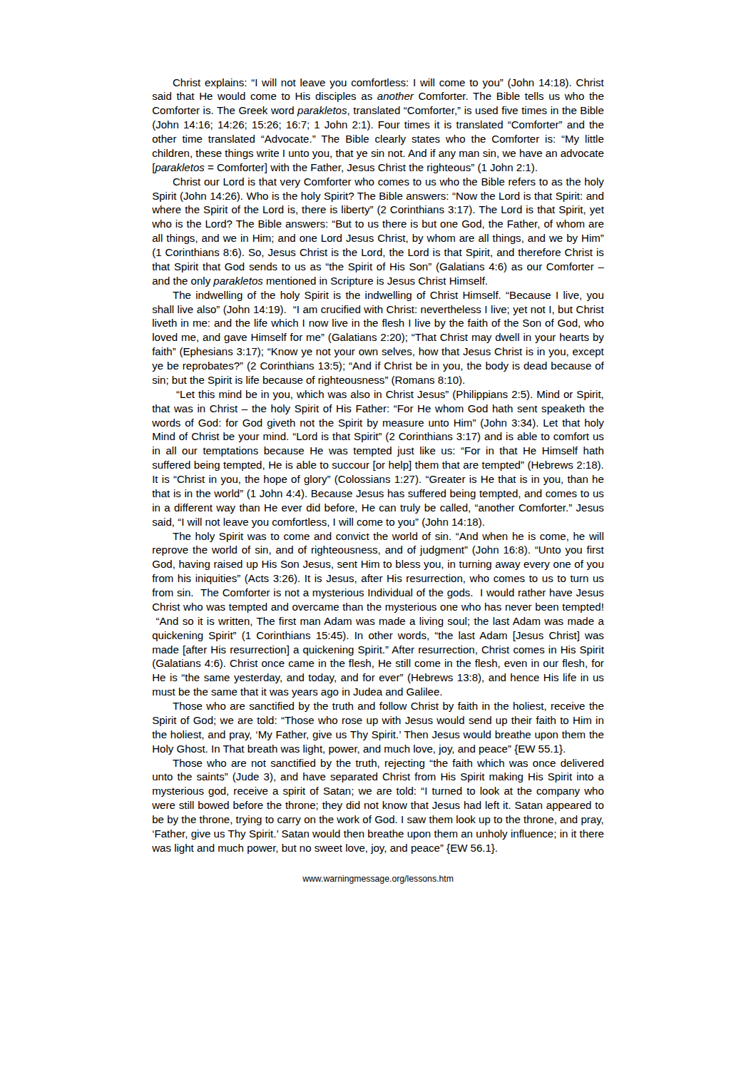Christ explains: “I will not leave you comfortless: I will come to you” (John 14:18). Christ said that He would come to His disciples as another Comforter. The Bible tells us who the Comforter is. The Greek word parakletos, translated “Comforter,” is used five times in the Bible (John 14:16; 14:26; 15:26; 16:7; 1 John 2:1). Four times it is translated “Comforter” and the other time translated “Advocate.” The Bible clearly states who the Comforter is: “My little children, these things write I unto you, that ye sin not. And if any man sin, we have an advocate [parakletos = Comforter] with the Father, Jesus Christ the righteous” (1 John 2:1).
Christ our Lord is that very Comforter who comes to us who the Bible refers to as the holy Spirit (John 14:26). Who is the holy Spirit? The Bible answers: “Now the Lord is that Spirit: and where the Spirit of the Lord is, there is liberty” (2 Corinthians 3:17). The Lord is that Spirit, yet who is the Lord? The Bible answers: “But to us there is but one God, the Father, of whom are all things, and we in Him; and one Lord Jesus Christ, by whom are all things, and we by Him” (1 Corinthians 8:6). So, Jesus Christ is the Lord, the Lord is that Spirit, and therefore Christ is that Spirit that God sends to us as “the Spirit of His Son” (Galatians 4:6) as our Comforter – and the only parakletos mentioned in Scripture is Jesus Christ Himself.
The indwelling of the holy Spirit is the indwelling of Christ Himself. “Because I live, you shall live also” (John 14:19). “I am crucified with Christ: nevertheless I live; yet not I, but Christ liveth in me: and the life which I now live in the flesh I live by the faith of the Son of God, who loved me, and gave Himself for me” (Galatians 2:20); “That Christ may dwell in your hearts by faith” (Ephesians 3:17); “Know ye not your own selves, how that Jesus Christ is in you, except ye be reprobates?” (2 Corinthians 13:5); “And if Christ be in you, the body is dead because of sin; but the Spirit is life because of righteousness” (Romans 8:10).
“Let this mind be in you, which was also in Christ Jesus” (Philippians 2:5). Mind or Spirit, that was in Christ – the holy Spirit of His Father: “For He whom God hath sent speaketh the words of God: for God giveth not the Spirit by measure unto Him” (John 3:34). Let that holy Mind of Christ be your mind. “Lord is that Spirit” (2 Corinthians 3:17) and is able to comfort us in all our temptations because He was tempted just like us: “For in that He Himself hath suffered being tempted, He is able to succour [or help] them that are tempted” (Hebrews 2:18). It is “Christ in you, the hope of glory” (Colossians 1:27). “Greater is He that is in you, than he that is in the world” (1 John 4:4). Because Jesus has suffered being tempted, and comes to us in a different way than He ever did before, He can truly be called, “another Comforter.” Jesus said, “I will not leave you comfortless, I will come to you” (John 14:18).
The holy Spirit was to come and convict the world of sin. “And when he is come, he will reprove the world of sin, and of righteousness, and of judgment” (John 16:8). “Unto you first God, having raised up His Son Jesus, sent Him to bless you, in turning away every one of you from his iniquities” (Acts 3:26). It is Jesus, after His resurrection, who comes to us to turn us from sin. The Comforter is not a mysterious Individual of the gods. I would rather have Jesus Christ who was tempted and overcame than the mysterious one who has never been tempted! “And so it is written, The first man Adam was made a living soul; the last Adam was made a quickening Spirit” (1 Corinthians 15:45). In other words, “the last Adam [Jesus Christ] was made [after His resurrection] a quickening Spirit.” After resurrection, Christ comes in His Spirit (Galatians 4:6). Christ once came in the flesh, He still come in the flesh, even in our flesh, for He is “the same yesterday, and today, and for ever” (Hebrews 13:8), and hence His life in us must be the same that it was years ago in Judea and Galilee.
Those who are sanctified by the truth and follow Christ by faith in the holiest, receive the Spirit of God; we are told: “Those who rose up with Jesus would send up their faith to Him in the holiest, and pray, ‘My Father, give us Thy Spirit.’ Then Jesus would breathe upon them the Holy Ghost. In That breath was light, power, and much love, joy, and peace” {EW 55.1}.
Those who are not sanctified by the truth, rejecting “the faith which was once delivered unto the saints” (Jude 3), and have separated Christ from His Spirit making His Spirit into a mysterious god, receive a spirit of Satan; we are told: “I turned to look at the company who were still bowed before the throne; they did not know that Jesus had left it. Satan appeared to be by the throne, trying to carry on the work of God. I saw them look up to the throne, and pray, ‘Father, give us Thy Spirit.’ Satan would then breathe upon them an unholy influence; in it there was light and much power, but no sweet love, joy, and peace” {EW 56.1}.
www.warningmessage.org/lessons.htm